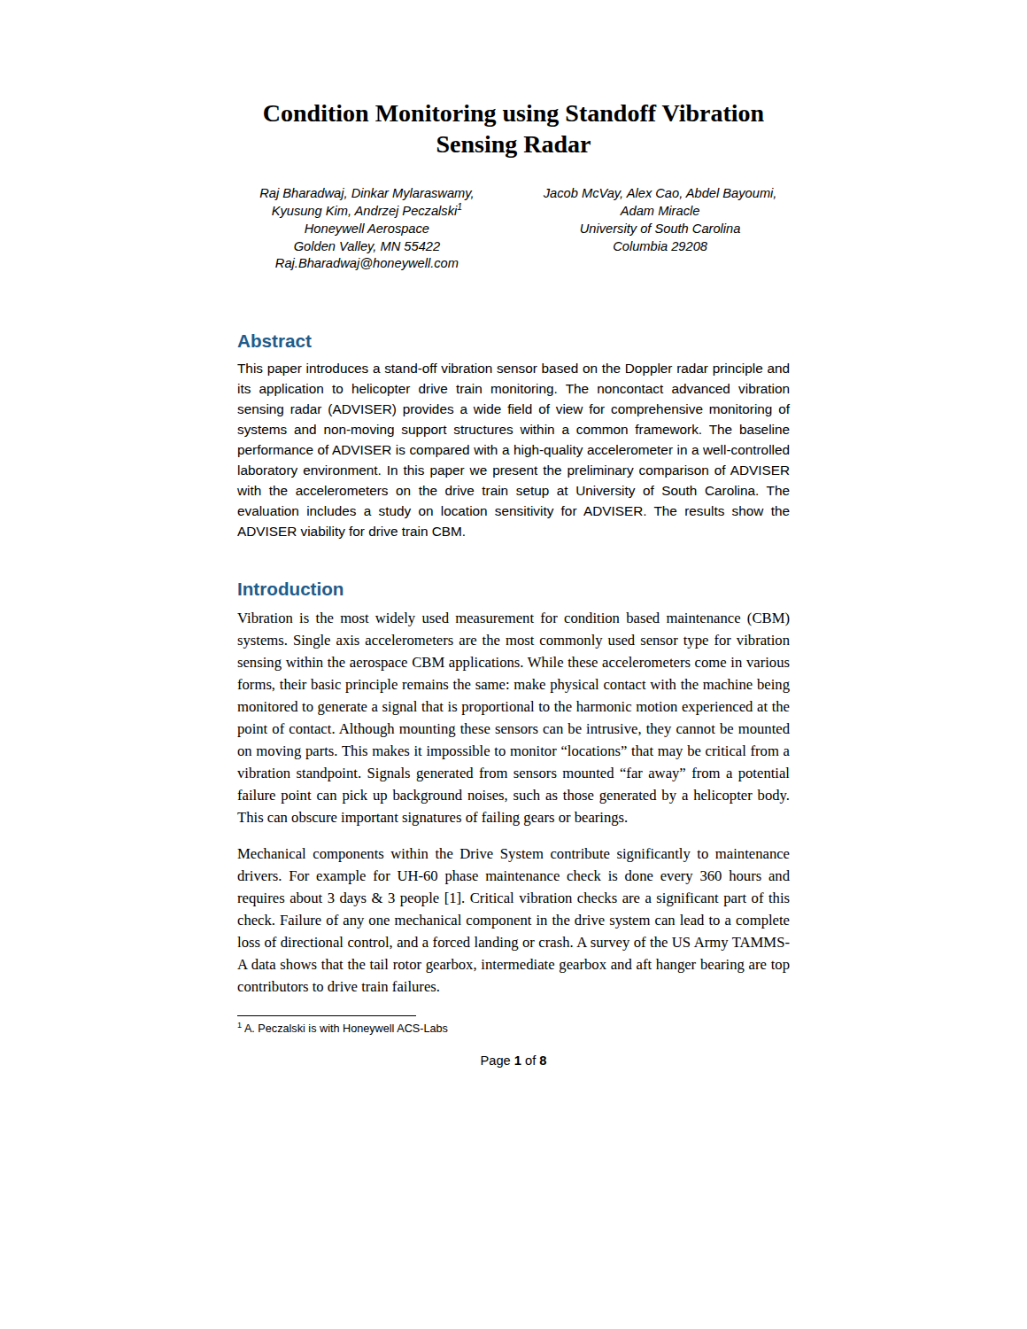Condition Monitoring using Standoff Vibration Sensing Radar
Raj Bharadwaj, Dinkar Mylaraswamy, Kyusung Kim, Andrzej Peczalski1
Honeywell Aerospace
Golden Valley, MN 55422
Raj.Bharadwaj@honeywell.com
Jacob McVay, Alex Cao, Abdel Bayoumi, Adam Miracle
University of South Carolina
Columbia 29208
Abstract
This paper introduces a stand-off vibration sensor based on the Doppler radar principle and its application to helicopter drive train monitoring. The noncontact advanced vibration sensing radar (ADVISER) provides a wide field of view for comprehensive monitoring of systems and non-moving support structures within a common framework. The baseline performance of ADVISER is compared with a high-quality accelerometer in a well-controlled laboratory environment. In this paper we present the preliminary comparison of ADVISER with the accelerometers on the drive train setup at University of South Carolina. The evaluation includes a study on location sensitivity for ADVISER. The results show the ADVISER viability for drive train CBM.
Introduction
Vibration is the most widely used measurement for condition based maintenance (CBM) systems. Single axis accelerometers are the most commonly used sensor type for vibration sensing within the aerospace CBM applications. While these accelerometers come in various forms, their basic principle remains the same: make physical contact with the machine being monitored to generate a signal that is proportional to the harmonic motion experienced at the point of contact. Although mounting these sensors can be intrusive, they cannot be mounted on moving parts. This makes it impossible to monitor “locations” that may be critical from a vibration standpoint. Signals generated from sensors mounted “far away” from a potential failure point can pick up background noises, such as those generated by a helicopter body. This can obscure important signatures of failing gears or bearings.
Mechanical components within the Drive System contribute significantly to maintenance drivers. For example for UH-60 phase maintenance check is done every 360 hours and requires about 3 days & 3 people [1]. Critical vibration checks are a significant part of this check. Failure of any one mechanical component in the drive system can lead to a complete loss of directional control, and a forced landing or crash. A survey of the US Army TAMMS-A data shows that the tail rotor gearbox, intermediate gearbox and aft hanger bearing are top contributors to drive train failures.
1 A. Peczalski is with Honeywell ACS-Labs
Page 1 of 8